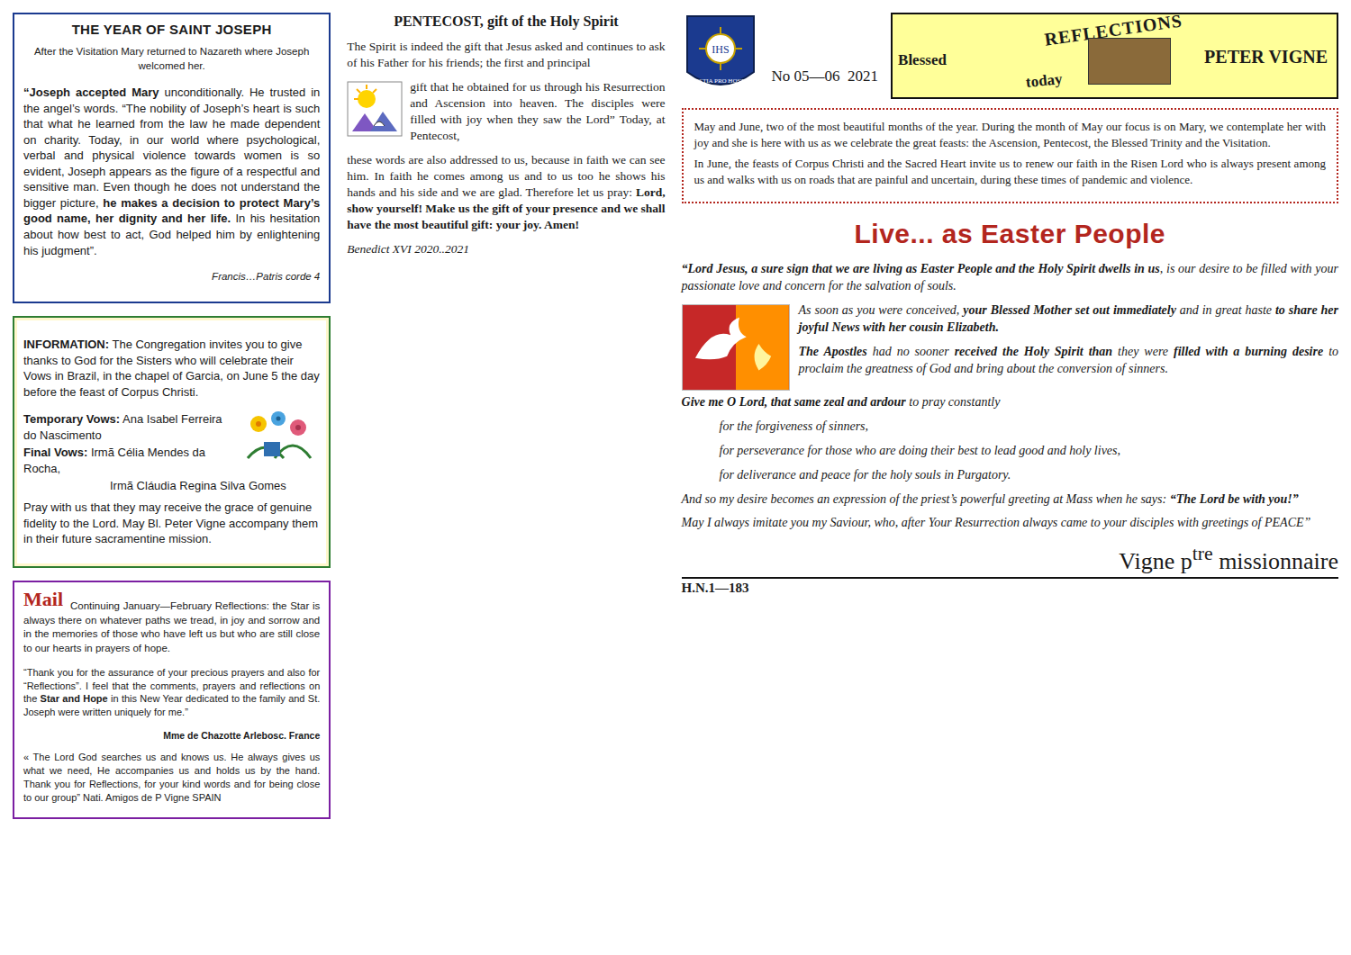THE YEAR OF SAINT JOSEPH
After the Visitation Mary returned to Nazareth where Joseph welcomed her.
“Joseph accepted Mary unconditionally. He trusted in the angel’s words. “The nobility of Joseph’s heart is such that what he learned from the law he made dependent on charity. Today, in our world where psychological, verbal and physical violence towards women is so evident, Joseph appears as the figure of a respectful and sensitive man. Even though he does not understand the bigger picture, he makes a decision to protect Mary’s good name, her dignity and her life. In his hesitation about how best to act, God helped him by enlightening his judgment”.
Francis…Patris corde 4
INFORMATION: The Congregation invites you to give thanks to God for the Sisters who will celebrate their Vows in Brazil, in the chapel of Garcia, on June 5 the day before the feast of Corpus Christi.
Temporary Vows: Ana Isabel Ferreira do Nascimento
Final Vows: Irmã Célia Mendes da Rocha,
Irmã Cláudia Regina Silva Gomes
Pray with us that they may receive the grace of genuine fidelity to the Lord. May Bl. Peter Vigne accompany them in their future sacramentine mission.
Mail
Continuing January—February Reflections: the Star is always there on whatever paths we tread, in joy and sorrow and in the memories of those who have left us but who are still close to our hearts in prayers of hope.
“Thank you for the assurance of your precious prayers and also for “Reflections”. I feel that the comments, prayers and reflections on the Star and Hope in this New Year dedicated to the family and St. Joseph were written uniquely for me.”
Mme de Chazotte Arlebosc. France
« The Lord God searches us and knows us. He always gives us what we need, He accompanies us and holds us by the hand. Thank you for Reflections, for your kind words and for being close to our group” Nati. Amigos de P Vigne SPAIN
PENTECOST, gift of the Holy Spirit
The Spirit is indeed the gift that Jesus asked and continues to ask of his Father for his friends; the first and principal
gift that he obtained for us through his Resurrection and Ascension into heaven. The disciples were filled with joy when they saw the Lord” Today, at Pentecost,
these words are also addressed to us, because in faith we can see him. In faith he comes among us and to us too he shows his hands and his side and we are glad. Therefore let us pray: Lord, show yourself! Make us the gift of your presence and we shall have the most beautiful gift: your joy. Amen!
Benedict XVI 2020..2021
IHS HOSTIA PRO HOSTIA
No 05—06 2021
REFLECTIONS Blessed PETER VIGNE today
May and June, two of the most beautiful months of the year. During the month of May our focus is on Mary, we contemplate her with joy and she is here with us as we celebrate the great feasts: the Ascension, Pentecost, the Blessed Trinity and the Visitation.
In June, the feasts of Corpus Christi and the Sacred Heart invite us to renew our faith in the Risen Lord who is always present among us and walks with us on roads that are painful and uncertain, during these times of pandemic and violence.
Live... as Easter People
“Lord Jesus, a sure sign that we are living as Easter People and the Holy Spirit dwells in us, is our desire to be filled with your passionate love and concern for the salvation of souls.
As soon as you were conceived, your Blessed Mother set out immediately and in great haste to share her joyful News with her cousin Elizabeth.
The Apostles had no sooner received the Holy Spirit than they were filled with a burning desire to proclaim the greatness of God and bring about the conversion of sinners.
Give me O Lord, that same zeal and ardour to pray constantly
for the forgiveness of sinners,
for perseverance for those who are doing their best to lead good and holy lives,
for deliverance and peace for the holy souls in Purgatory.
And so my desire becomes an expression of the priest’s powerful greeting at Mass when he says: “The Lord be with you!”
May I always imitate you my Saviour, who, after Your Resurrection always came to your disciples with greetings of PEACE”
Vigne ptre missionnaire
H.N.1—183